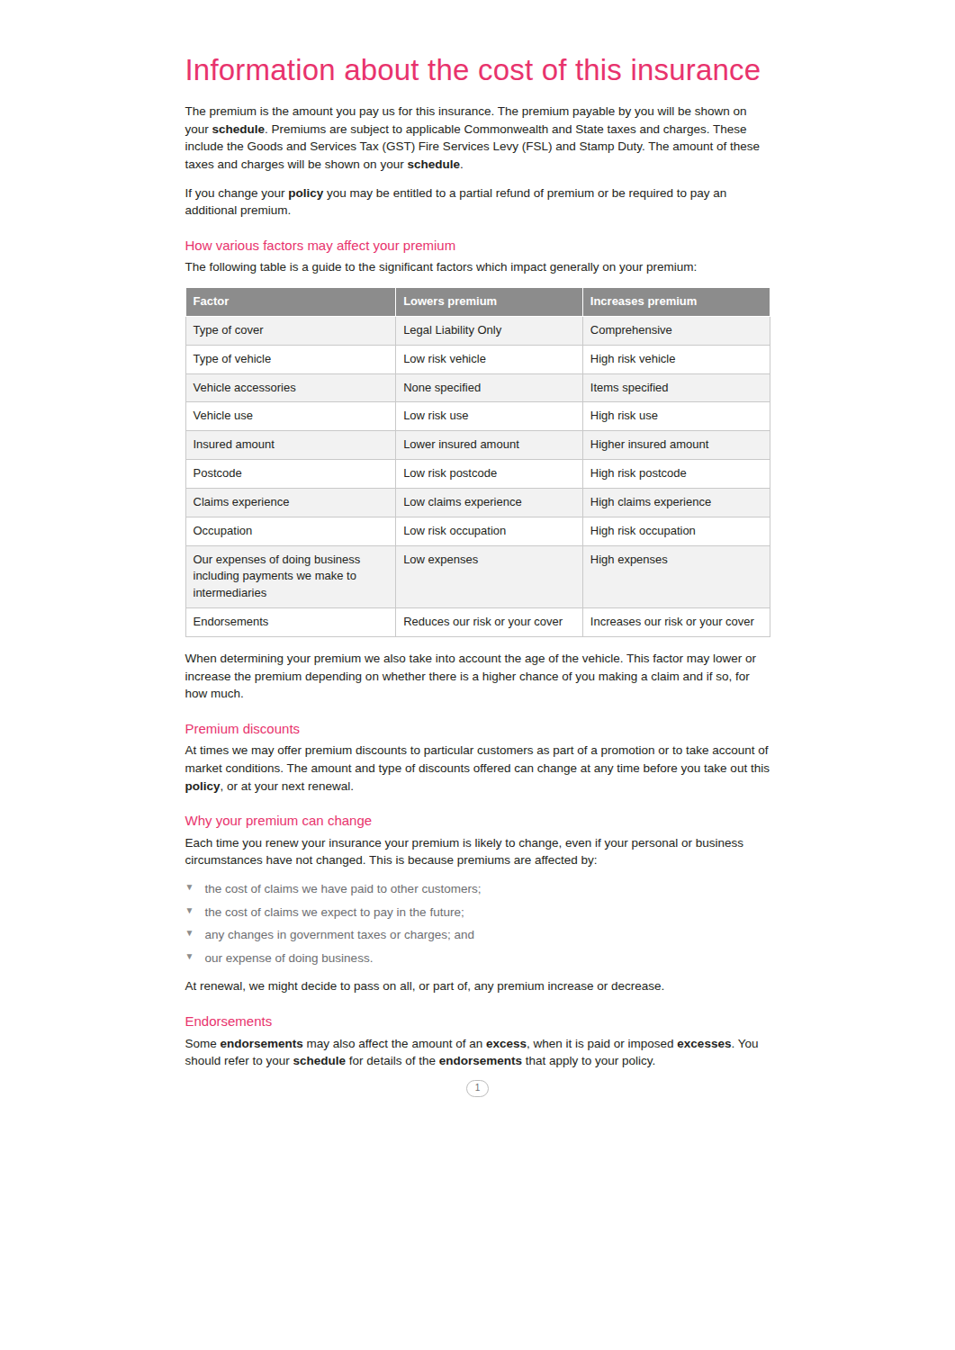Information about the cost of this insurance
The premium is the amount you pay us for this insurance. The premium payable by you will be shown on your schedule. Premiums are subject to applicable Commonwealth and State taxes and charges. These include the Goods and Services Tax (GST) Fire Services Levy (FSL) and Stamp Duty. The amount of these taxes and charges will be shown on your schedule.
If you change your policy you may be entitled to a partial refund of premium or be required to pay an additional premium.
How various factors may affect your premium
The following table is a guide to the significant factors which impact generally on your premium:
| Factor | Lowers premium | Increases premium |
| --- | --- | --- |
| Type of cover | Legal Liability Only | Comprehensive |
| Type of vehicle | Low risk vehicle | High risk vehicle |
| Vehicle accessories | None specified | Items specified |
| Vehicle use | Low risk use | High risk use |
| Insured amount | Lower insured amount | Higher insured amount |
| Postcode | Low risk postcode | High risk postcode |
| Claims experience | Low claims experience | High claims experience |
| Occupation | Low risk occupation | High risk occupation |
| Our expenses of doing business including payments we make to intermediaries | Low expenses | High expenses |
| Endorsements | Reduces our risk or your cover | Increases our risk or your cover |
When determining your premium we also take into account the age of the vehicle. This factor may lower or increase the premium depending on whether there is a higher chance of you making a claim and if so, for how much.
Premium discounts
At times we may offer premium discounts to particular customers as part of a promotion or to take account of market conditions. The amount and type of discounts offered can change at any time before you take out this policy, or at your next renewal.
Why your premium can change
Each time you renew your insurance your premium is likely to change, even if your personal or business circumstances have not changed. This is because premiums are affected by:
the cost of claims we have paid to other customers;
the cost of claims we expect to pay in the future;
any changes in government taxes or charges; and
our expense of doing business.
At renewal, we might decide to pass on all, or part of, any premium increase or decrease.
Endorsements
Some endorsements may also affect the amount of an excess, when it is paid or imposed excesses. You should refer to your schedule for details of the endorsements that apply to your policy.
1